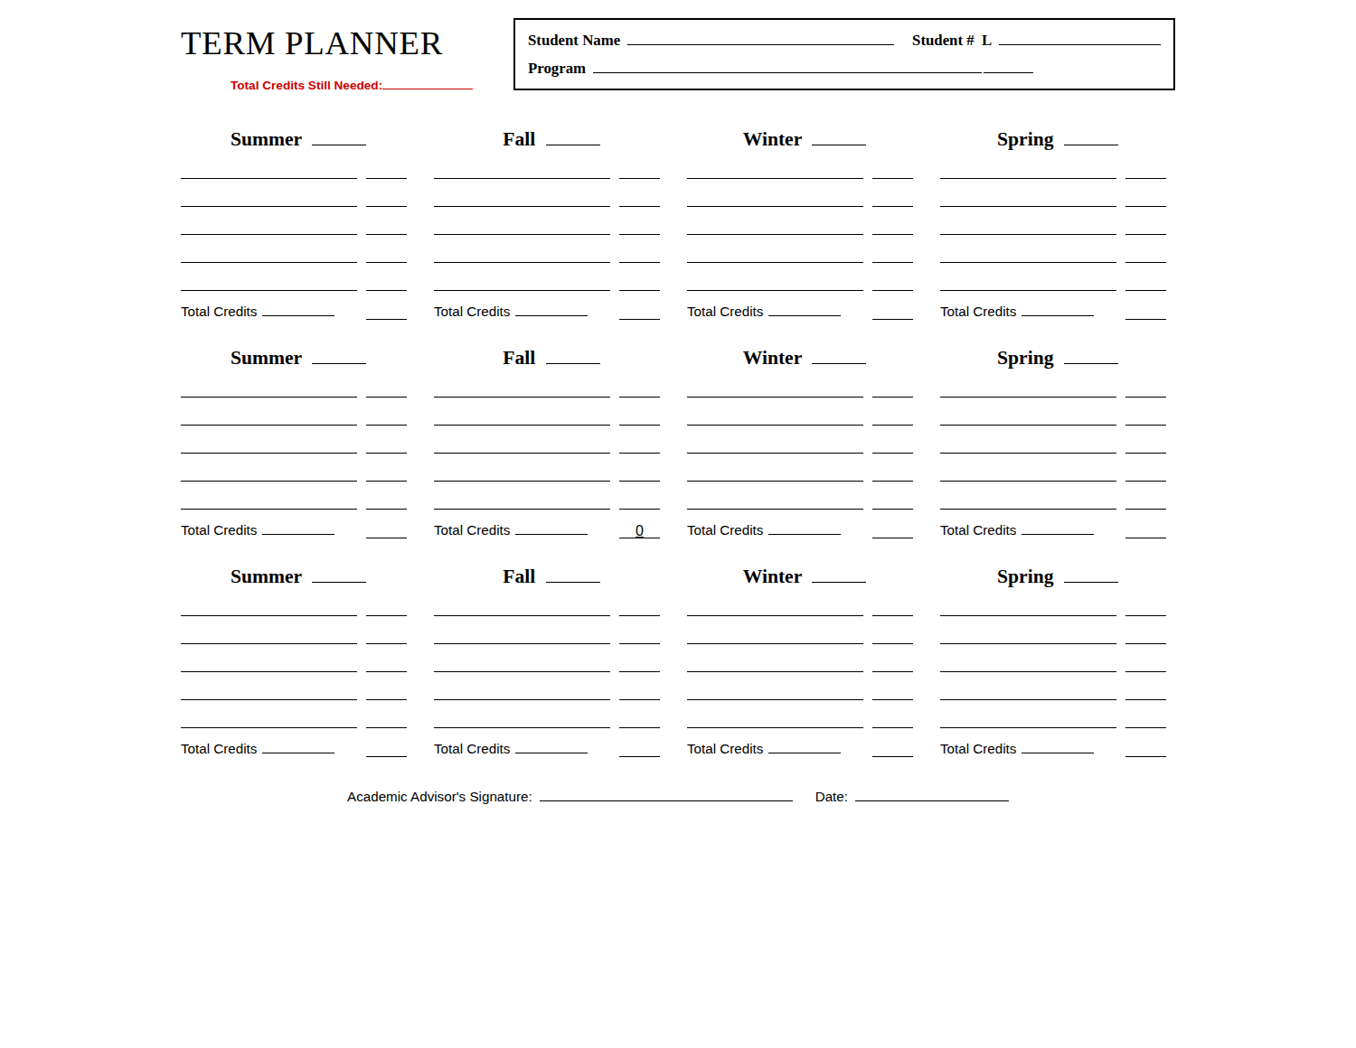TERM PLANNER
Total Credits Still Needed:
Student Name Student # L
Program
Summer
| Total Credits | |
Fall
| Total Credits | |
Winter
| Total Credits | |
Spring
| Total Credits | |
Summer
| Total Credits | |
Fall
| Total Credits | 0 |
Winter
| Total Credits | |
Spring
| Total Credits | |
Summer
| Total Credits | |
Fall
| Total Credits | |
Winter
| Total Credits | |
Spring
| Total Credits | |
Academic Advisor's Signature: Date: